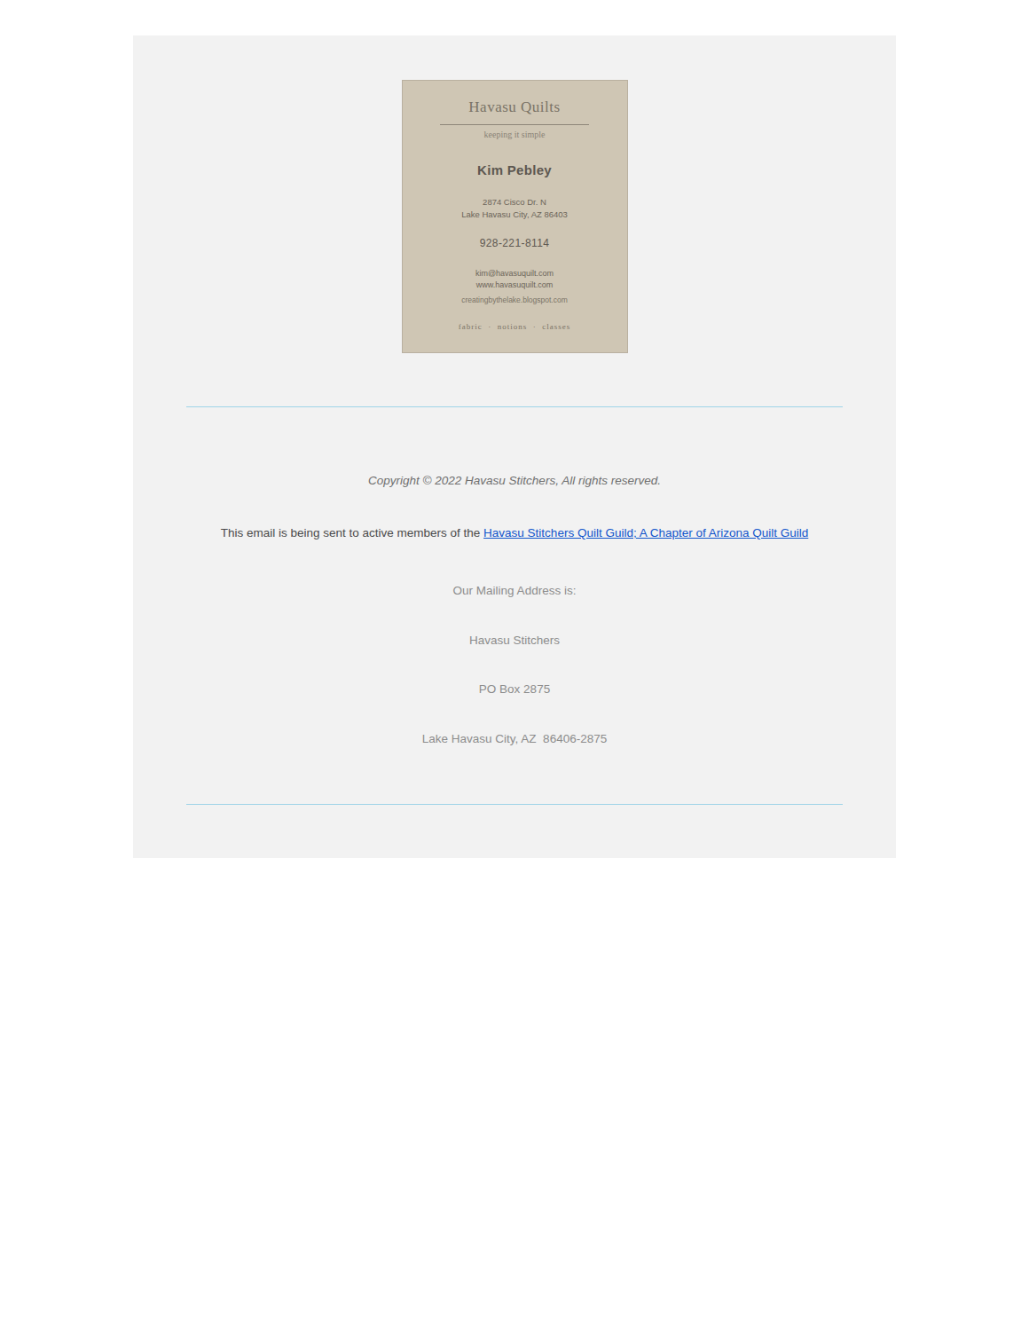Havasu Quilts
keeping it simple
Kim Pebley
2874 Cisco Dr. N
Lake Havasu City, AZ 86403
928-221-8114
kim@havasuquilt.com
www.havasuquilt.com
creatingbythelake.blogspot.com
fabric · notions · classes
Copyright © 2022 Havasu Stitchers, All rights reserved.
This email is being sent to active members of the Havasu Stitchers Quilt Guild; A Chapter of Arizona Quilt Guild
Our Mailing Address is:
Havasu Stitchers
PO Box 2875
Lake Havasu City, AZ 86406-2875